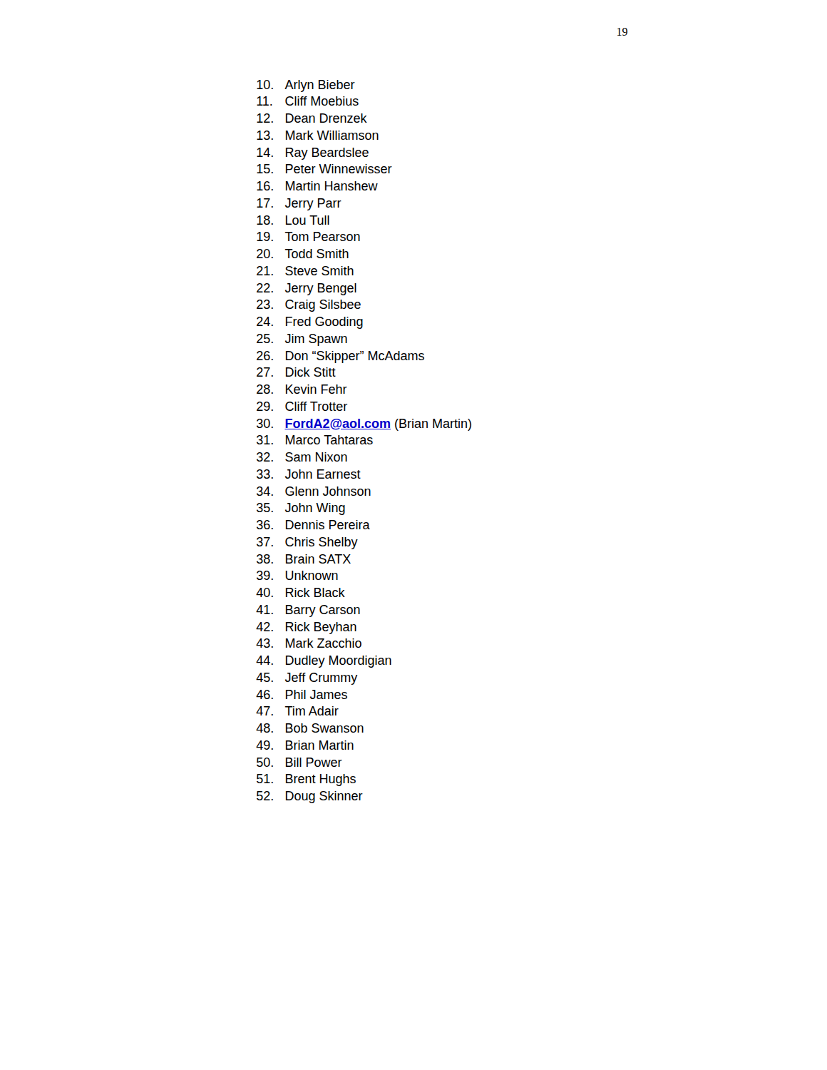19
10. Arlyn Bieber
11. Cliff Moebius
12. Dean Drenzek
13. Mark Williamson
14. Ray Beardslee
15. Peter Winnewisser
16. Martin Hanshew
17. Jerry Parr
18. Lou Tull
19. Tom Pearson
20. Todd Smith
21. Steve Smith
22. Jerry Bengel
23. Craig Silsbee
24. Fred Gooding
25. Jim Spawn
26. Don “Skipper” McAdams
27. Dick Stitt
28. Kevin Fehr
29. Cliff Trotter
30. FordA2@aol.com (Brian Martin)
31. Marco Tahtaras
32. Sam Nixon
33. John Earnest
34. Glenn Johnson
35. John Wing
36. Dennis Pereira
37. Chris Shelby
38. Brain SATX
39. Unknown
40. Rick Black
41. Barry Carson
42. Rick Beyhan
43. Mark Zacchio
44. Dudley Moordigian
45. Jeff Crummy
46. Phil James
47. Tim Adair
48. Bob Swanson
49. Brian Martin
50. Bill Power
51. Brent Hughs
52. Doug Skinner